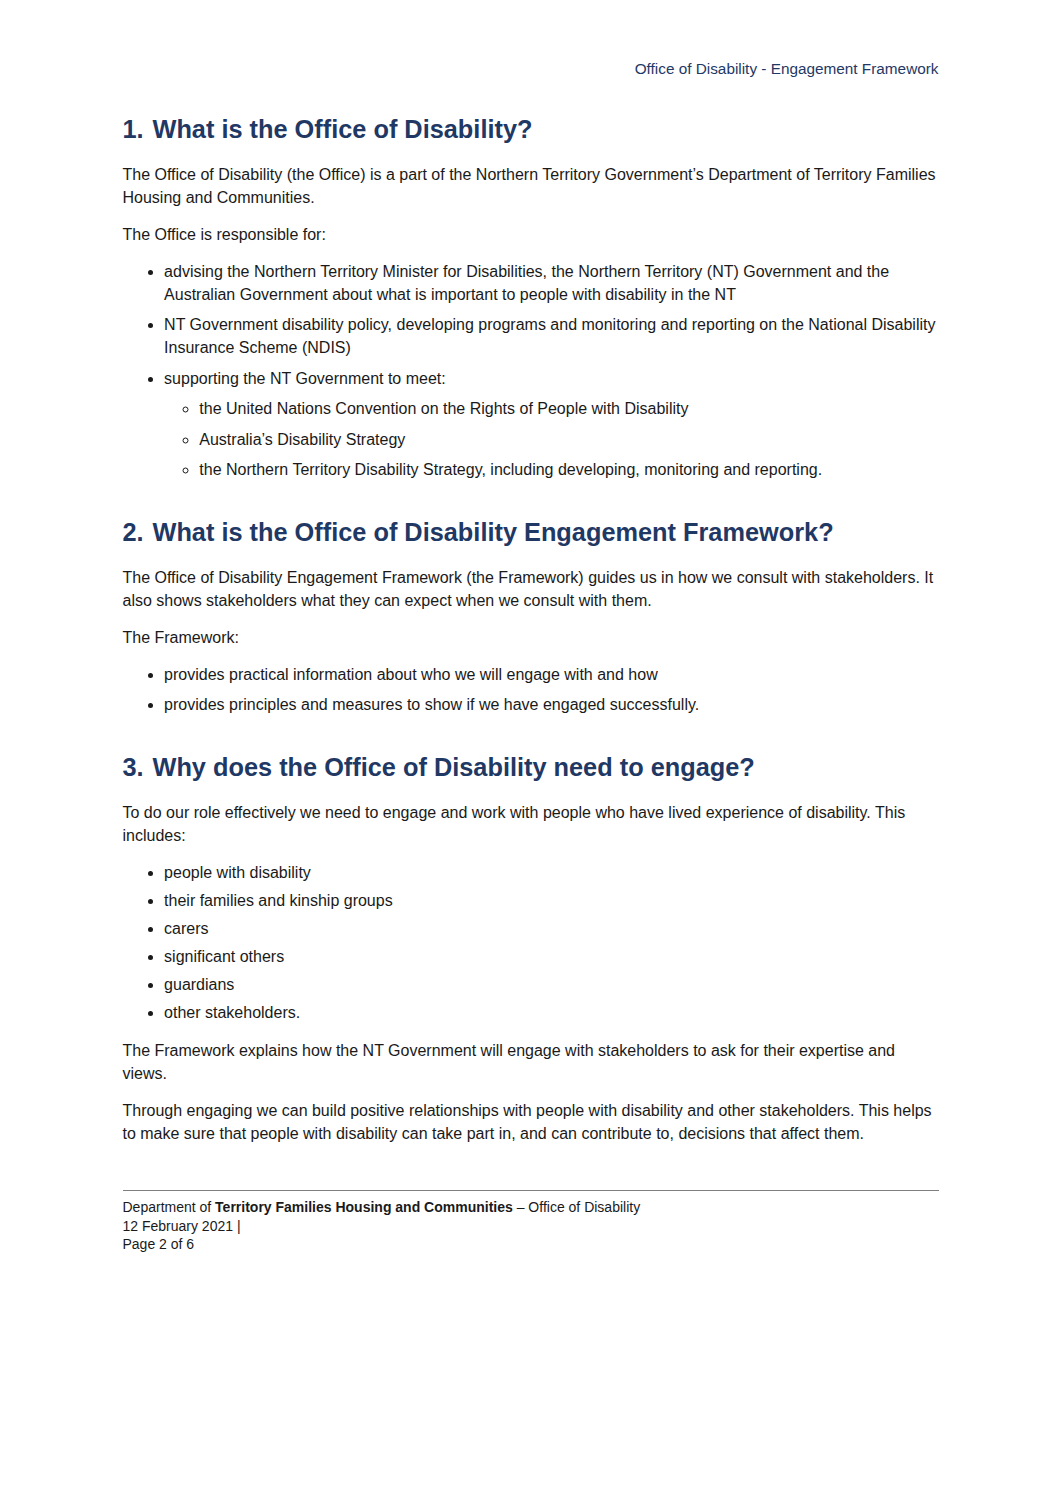Office of Disability - Engagement Framework
1. What is the Office of Disability?
The Office of Disability (the Office) is a part of the Northern Territory Government’s Department of Territory Families Housing and Communities.
The Office is responsible for:
advising the Northern Territory Minister for Disabilities, the Northern Territory (NT) Government and the Australian Government about what is important to people with disability in the NT
NT Government disability policy, developing programs and monitoring and reporting on the National Disability Insurance Scheme (NDIS)
supporting the NT Government to meet:
the United Nations Convention on the Rights of People with Disability
Australia’s Disability Strategy
the Northern Territory Disability Strategy, including developing, monitoring and reporting.
2. What is the Office of Disability Engagement Framework?
The Office of Disability Engagement Framework (the Framework) guides us in how we consult with stakeholders. It also shows stakeholders what they can expect when we consult with them.
The Framework:
provides practical information about who we will engage with and how
provides principles and measures to show if we have engaged successfully.
3. Why does the Office of Disability need to engage?
To do our role effectively we need to engage and work with people who have lived experience of disability. This includes:
people with disability
their families and kinship groups
carers
significant others
guardians
other stakeholders.
The Framework explains how the NT Government will engage with stakeholders to ask for their expertise and views.
Through engaging we can build positive relationships with people with disability and other stakeholders. This helps to make sure that people with disability can take part in, and can contribute to, decisions that affect them.
Department of Territory Families Housing and Communities – Office of Disability
12 February 2021 |
Page 2 of 6